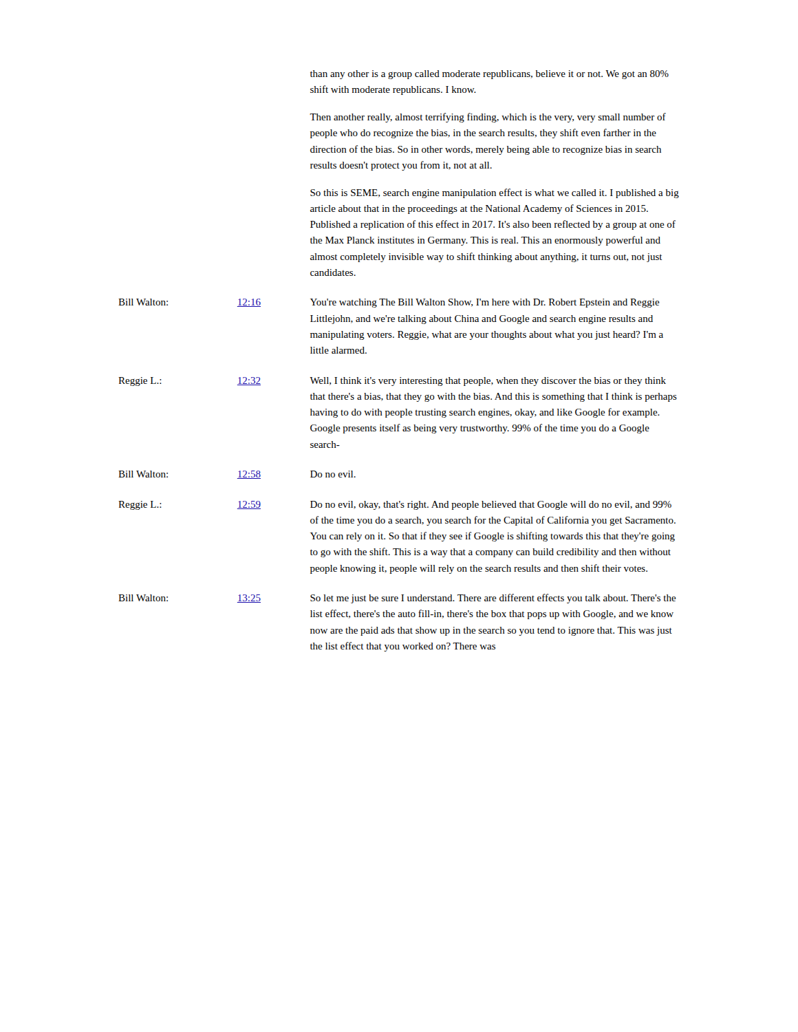than any other is a group called moderate republicans, believe it or not. We got an 80% shift with moderate republicans. I know.
Then another really, almost terrifying finding, which is the very, very small number of people who do recognize the bias, in the search results, they shift even farther in the direction of the bias. So in other words, merely being able to recognize bias in search results doesn't protect you from it, not at all.
So this is SEME, search engine manipulation effect is what we called it. I published a big article about that in the proceedings at the National Academy of Sciences in 2015. Published a replication of this effect in 2017. It's also been reflected by a group at one of the Max Planck institutes in Germany. This is real. This an enormously powerful and almost completely invisible way to shift thinking about anything, it turns out, not just candidates.
Bill Walton:
12:16
You're watching The Bill Walton Show, I'm here with Dr. Robert Epstein and Reggie Littlejohn, and we're talking about China and Google and search engine results and manipulating voters. Reggie, what are your thoughts about what you just heard? I'm a little alarmed.
Reggie L.:
12:32
Well, I think it's very interesting that people, when they discover the bias or they think that there's a bias, that they go with the bias. And this is something that I think is perhaps having to do with people trusting search engines, okay, and like Google for example. Google presents itself as being very trustworthy. 99% of the time you do a Google search-
Bill Walton:
12:58
Do no evil.
Reggie L.:
12:59
Do no evil, okay, that's right. And people believed that Google will do no evil, and 99% of the time you do a search, you search for the Capital of California you get Sacramento. You can rely on it. So that if they see if Google is shifting towards this that they're going to go with the shift. This is a way that a company can build credibility and then without people knowing it, people will rely on the search results and then shift their votes.
Bill Walton:
13:25
So let me just be sure I understand. There are different effects you talk about. There's the list effect, there's the auto fill-in, there's the box that pops up with Google, and we know now are the paid ads that show up in the search so you tend to ignore that. This was just the list effect that you worked on? There was